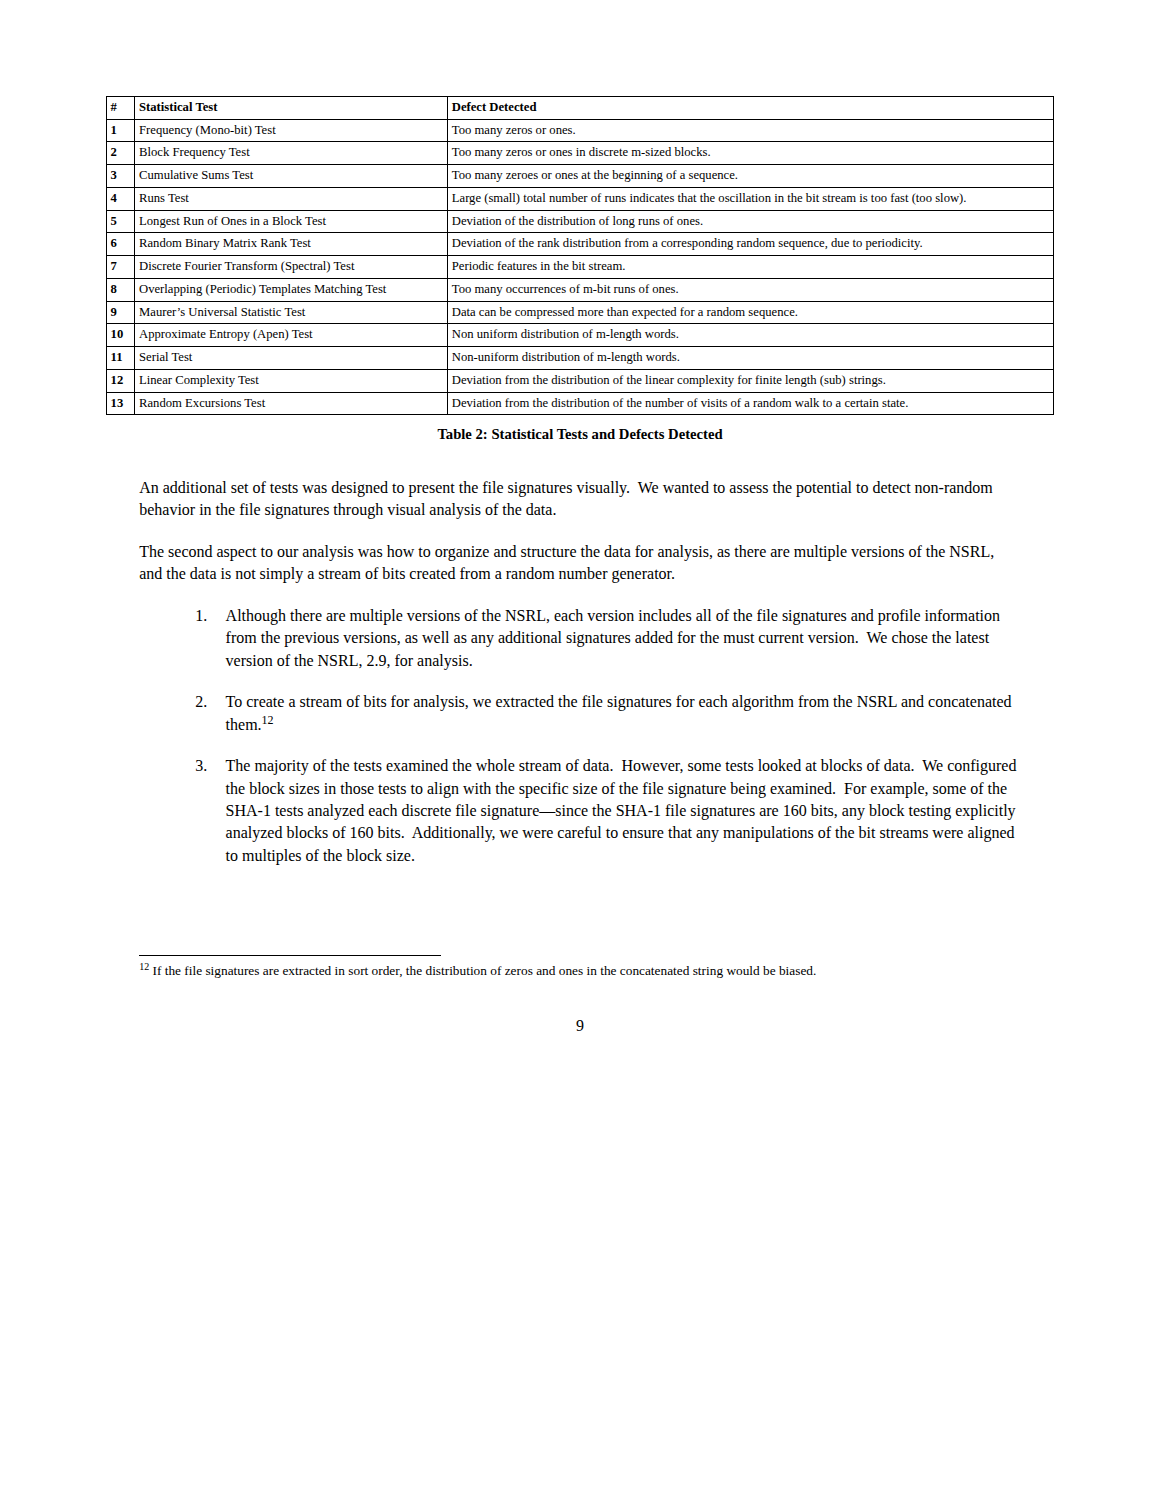| # | Statistical Test | Defect Detected |
| --- | --- | --- |
| 1 | Frequency (Mono-bit) Test | Too many zeros or ones. |
| 2 | Block Frequency Test | Too many zeros or ones in discrete m-sized blocks. |
| 3 | Cumulative Sums Test | Too many zeroes or ones at the beginning of a sequence. |
| 4 | Runs Test | Large (small) total number of runs indicates that the oscillation in the bit stream is too fast (too slow). |
| 5 | Longest Run of Ones in a Block Test | Deviation of the distribution of long runs of ones. |
| 6 | Random Binary Matrix Rank Test | Deviation of the rank distribution from a corresponding random sequence, due to periodicity. |
| 7 | Discrete Fourier Transform (Spectral) Test | Periodic features in the bit stream. |
| 8 | Overlapping (Periodic) Templates Matching Test | Too many occurrences of m-bit runs of ones. |
| 9 | Maurer’s Universal Statistic Test | Data can be compressed more than expected for a random sequence. |
| 10 | Approximate Entropy (Apen) Test | Non uniform distribution of m-length words. |
| 11 | Serial Test | Non-uniform distribution of m-length words. |
| 12 | Linear Complexity Test | Deviation from the distribution of the linear complexity for finite length (sub) strings. |
| 13 | Random Excursions Test | Deviation from the distribution of the number of visits of a random walk to a certain state. |
Table 2: Statistical Tests and Defects Detected
An additional set of tests was designed to present the file signatures visually. We wanted to assess the potential to detect non-random behavior in the file signatures through visual analysis of the data.
The second aspect to our analysis was how to organize and structure the data for analysis, as there are multiple versions of the NSRL, and the data is not simply a stream of bits created from a random number generator.
Although there are multiple versions of the NSRL, each version includes all of the file signatures and profile information from the previous versions, as well as any additional signatures added for the must current version. We chose the latest version of the NSRL, 2.9, for analysis.
To create a stream of bits for analysis, we extracted the file signatures for each algorithm from the NSRL and concatenated them.12
The majority of the tests examined the whole stream of data. However, some tests looked at blocks of data. We configured the block sizes in those tests to align with the specific size of the file signature being examined. For example, some of the SHA-1 tests analyzed each discrete file signature—since the SHA-1 file signatures are 160 bits, any block testing explicitly analyzed blocks of 160 bits. Additionally, we were careful to ensure that any manipulations of the bit streams were aligned to multiples of the block size.
12 If the file signatures are extracted in sort order, the distribution of zeros and ones in the concatenated string would be biased.
9